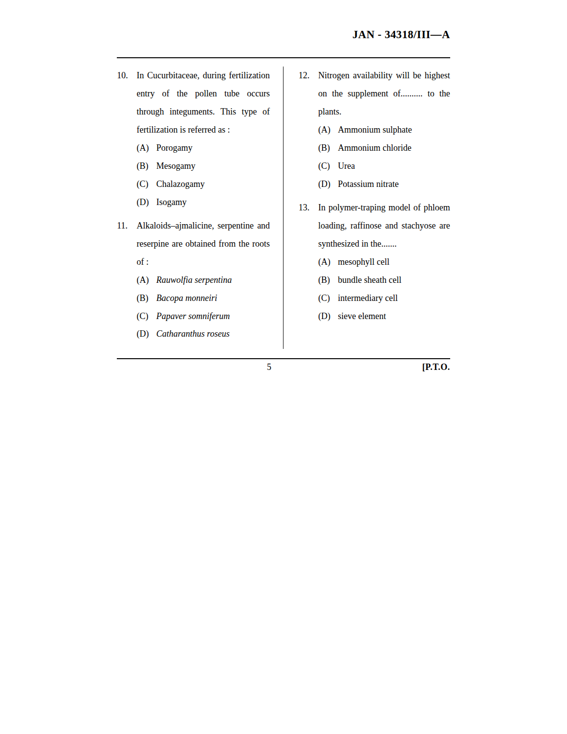JAN - 34318/III—A
10.
In Cucurbitaceae, during fertilization entry of the pollen tube occurs through integuments. This type of fertilization is referred as :
(A) Porogamy
(B) Mesogamy
(C) Chalazogamy
(D) Isogamy
11.
Alkaloids–ajmalicine, serpentine and reserpine are obtained from the roots of :
(A) Rauwolfia serpentina
(B) Bacopa monneiri
(C) Papaver somniferum
(D) Catharanthus roseus
12.
Nitrogen availability will be highest on the supplement of.......... to the plants.
(A) Ammonium sulphate
(B) Ammonium chloride
(C) Urea
(D) Potassium nitrate
13.
In polymer-traping model of phloem loading, raffinose and stachyose are synthesized in the.......
(A) mesophyll cell
(B) bundle sheath cell
(C) intermediary cell
(D) sieve element
5 [P.T.O.